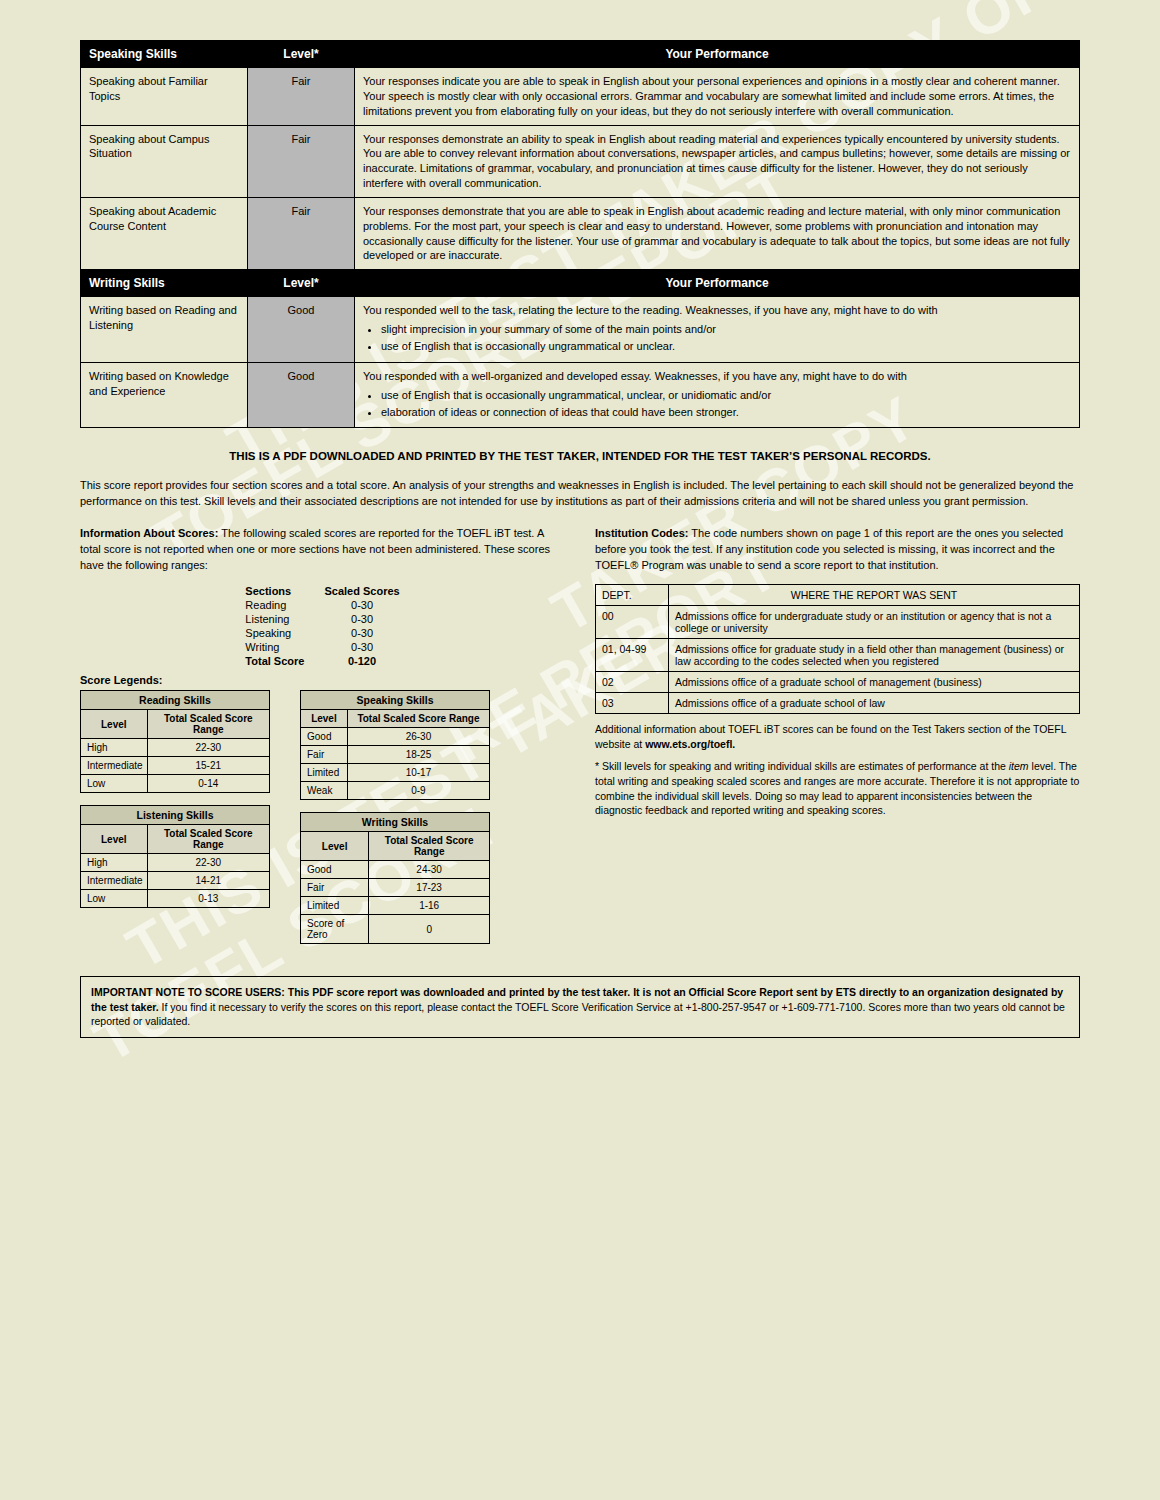THIS IS TEST TAKER COPY OF TOEFL SCORE REPORT TAKER COPY RE REPORT THIS IS TEST TAKER TOEFL SCORE
| Speaking Skills | Level* | Your Performance |
| --- | --- | --- |
| Speaking about Familiar Topics | Fair | Your responses indicate you are able to speak in English about your personal experiences and opinions in a mostly clear and coherent manner. Your speech is mostly clear with only occasional errors. Grammar and vocabulary are somewhat limited and include some errors. At times, the limitations prevent you from elaborating fully on your ideas, but they do not seriously interfere with overall communication. |
| Speaking about Campus Situation | Fair | Your responses demonstrate an ability to speak in English about reading material and experiences typically encountered by university students. You are able to convey relevant information about conversations, newspaper articles, and campus bulletins; however, some details are missing or inaccurate. Limitations of grammar, vocabulary, and pronunciation at times cause difficulty for the listener. However, they do not seriously interfere with overall communication. |
| Speaking about Academic Course Content | Fair | Your responses demonstrate that you are able to speak in English about academic reading and lecture material, with only minor communication problems. For the most part, your speech is clear and easy to understand. However, some problems with pronunciation and intonation may occasionally cause difficulty for the listener. Your use of grammar and vocabulary is adequate to talk about the topics, but some ideas are not fully developed or are inaccurate. |
| Writing Skills | Level* | Your Performance |
| Writing based on Reading and Listening | Good | You responded well to the task, relating the lecture to the reading. Weaknesses, if you have any, might have to do with slight imprecision in your summary of some of the main points and/or use of English that is occasionally ungrammatical or unclear. |
| Writing based on Knowledge and Experience | Good | You responded with a well-organized and developed essay. Weaknesses, if you have any, might have to do with use of English that is occasionally ungrammatical, unclear, or unidiomatic and/or elaboration of ideas or connection of ideas that could have been stronger. |
THIS IS A PDF DOWNLOADED AND PRINTED BY THE TEST TAKER, INTENDED FOR THE TEST TAKER’S PERSONAL RECORDS.
This score report provides four section scores and a total score. An analysis of your strengths and weaknesses in English is included. The level pertaining to each skill should not be generalized beyond the performance on this test. Skill levels and their associated descriptions are not intended for use by institutions as part of their admissions criteria and will not be shared unless you grant permission.
Information About Scores: The following scaled scores are reported for the TOEFL iBT test. A total score is not reported when one or more sections have not been administered. These scores have the following ranges:
| Sections | Scaled Scores |
| Reading | 0-30 |
| Listening | 0-30 |
| Speaking | 0-30 |
| Writing | 0-30 |
| Total Score | 0-120 |
Score Legends:
| Reading Skills |
| --- |
| Level | Total Scaled Score Range |
| High | 22-30 |
| Intermediate | 15-21 |
| Low | 0-14 |
| Listening Skills |
| --- |
| Level | Total Scaled Score Range |
| High | 22-30 |
| Intermediate | 14-21 |
| Low | 0-13 |
| Speaking Skills |
| --- |
| Level | Total Scaled Score Range |
| Good | 26-30 |
| Fair | 18-25 |
| Limited | 10-17 |
| Weak | 0-9 |
| Writing Skills |
| --- |
| Level | Total Scaled Score Range |
| Good | 24-30 |
| Fair | 17-23 |
| Limited | 1-16 |
| Score of Zero | 0 |
Institution Codes: The code numbers shown on page 1 of this report are the ones you selected before you took the test. If any institution code you selected is missing, it was incorrect and the TOEFL® Program was unable to send a score report to that institution.
| DEPT. | WHERE THE REPORT WAS SENT |
| 00 | Admissions office for undergraduate study or an institution or agency that is not a college or university |
| 01, 04-99 | Admissions office for graduate study in a field other than management (business) or law according to the codes selected when you registered |
| 02 | Admissions office of a graduate school of management (business) |
| 03 | Admissions office of a graduate school of law |
Additional information about TOEFL iBT scores can be found on the Test Takers section of the TOEFL website at www.ets.org/toefl.
* Skill levels for speaking and writing individual skills are estimates of performance at the item level. The total writing and speaking scaled scores and ranges are more accurate. Therefore it is not appropriate to combine the individual skill levels. Doing so may lead to apparent inconsistencies between the diagnostic feedback and reported writing and speaking scores.
IMPORTANT NOTE TO SCORE USERS: This PDF score report was downloaded and printed by the test taker. It is not an Official Score Report sent by ETS directly to an organization designated by the test taker. If you find it necessary to verify the scores on this report, please contact the TOEFL Score Verification Service at +1-800-257-9547 or +1-609-771-7100. Scores more than two years old cannot be reported or validated.